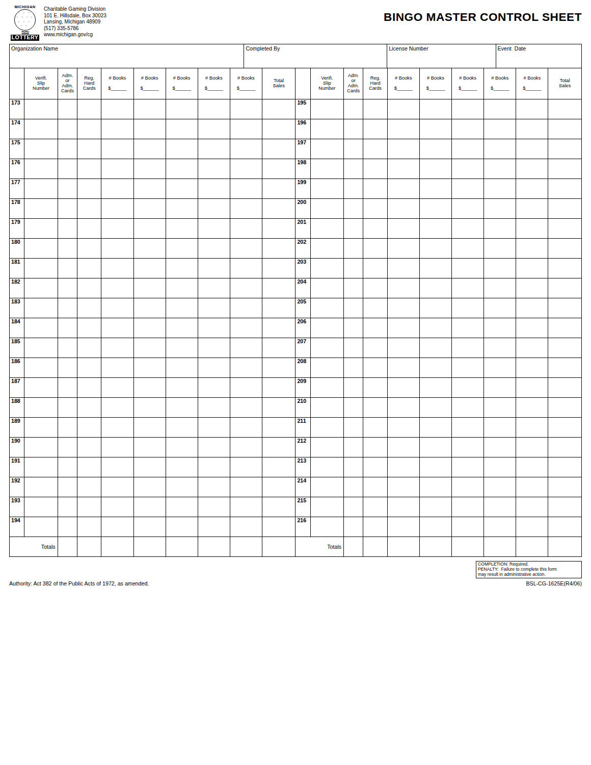MICHIGAN
○ ○ ○ ○ ○ ○ ○ ○ ○ ○ ○ ○
≈≈
LOTTERY
Charitable Gaming Division
101 E. Hillsdale, Box 30023
Lansing, Michigan 48909
(517) 335-5786
www.michigan.gov/cg
BINGO MASTER CONTROL SHEET
| Organization Name | Completed By | License Number | Event Date |
| | Verifi. Slip Number | Adm. or Adm. Cards | Reg. Hard Cards | # Books $______ | # Books $______ | # Books $______ | # Books $______ | # Books $______ | Total Sales | | Verifi. Slip Number | Adm. or Adm. Cards | Reg. Hard Cards | # Books $______ | # Books $______ | # Books $______ | # Books $______ | # Books $______ | Total Sales |
| --- | --- | --- | --- | --- | --- | --- | --- | --- | --- | --- | --- | --- | --- | --- | --- | --- | --- | --- | --- |
| 173 | | | | | | | | | | 195 | | | | | | | | | |
| 174 | | | | | | | | | | 196 | | | | | | | | | |
| 175 | | | | | | | | | | 197 | | | | | | | | | |
| 176 | | | | | | | | | | 198 | | | | | | | | | |
| 177 | | | | | | | | | | 199 | | | | | | | | | |
| 178 | | | | | | | | | | 200 | | | | | | | | | |
| 179 | | | | | | | | | | 201 | | | | | | | | | |
| 180 | | | | | | | | | | 202 | | | | | | | | | |
| 181 | | | | | | | | | | 203 | | | | | | | | | |
| 182 | | | | | | | | | | 204 | | | | | | | | | |
| 183 | | | | | | | | | | 205 | | | | | | | | | |
| 184 | | | | | | | | | | 206 | | | | | | | | | |
| 185 | | | | | | | | | | 207 | | | | | | | | | |
| 186 | | | | | | | | | | 208 | | | | | | | | | |
| 187 | | | | | | | | | | 209 | | | | | | | | | |
| 188 | | | | | | | | | | 210 | | | | | | | | | |
| 189 | | | | | | | | | | 211 | | | | | | | | | |
| 190 | | | | | | | | | | 212 | | | | | | | | | |
| 191 | | | | | | | | | | 213 | | | | | | | | | |
| 192 | | | | | | | | | | 214 | | | | | | | | | |
| 193 | | | | | | | | | | 215 | | | | | | | | | |
| 194 | | | | | | | | | | 216 | | | | | | | | | |
| | Totals | | | | | | | | | | Totals | | | | | | | | |
COMPLETION: Required.
PENALTY: Failure to complete this form
may result in administrative action.
Authority: Act 382 of the Public Acts of 1972, as amended.
BSL-CG-1625E(R4/06)